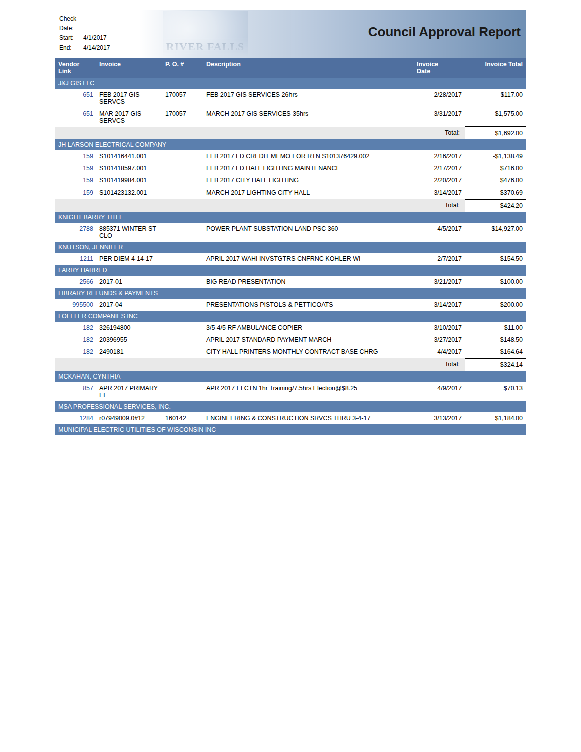Check Date:
Start: 4/1/2017
End: 4/14/2017
Council Approval Report
| Vendor Link | Invoice | P. O. # | Description | Invoice Date | Invoice Total |
| --- | --- | --- | --- | --- | --- |
| J&J GIS LLC |
| 651 | FEB 2017 GIS SERVCS | 170057 | FEB 2017 GIS SERVICES 26hrs | 2/28/2017 | $117.00 |
| 651 | MAR 2017 GIS SERVCS | 170057 | MARCH 2017 GIS SERVICES 35hrs | 3/31/2017 | $1,575.00 |
| | | | | Total: | $1,692.00 |
| JH LARSON ELECTRICAL COMPANY |
| 159 | S101416441.001 | | FEB 2017 FD CREDIT MEMO FOR RTN S101376429.002 | 2/16/2017 | -$1,138.49 |
| 159 | S101418597.001 | | FEB 2017 FD HALL LIGHTING MAINTENANCE | 2/17/2017 | $716.00 |
| 159 | S101419984.001 | | FEB 2017 CITY HALL LIGHTING | 2/20/2017 | $476.00 |
| 159 | S101423132.001 | | MARCH 2017 LIGHTING CITY HALL | 3/14/2017 | $370.69 |
| | | | | Total: | $424.20 |
| KNIGHT BARRY TITLE |
| 2788 | 885371 WINTER ST CLO | | POWER PLANT SUBSTATION LAND PSC 360 | 4/5/2017 | $14,927.00 |
| KNUTSON, JENNIFER |
| 1211 | PER DIEM 4-14-17 | | APRIL 2017 WAHI INVSTGTRS CNFRNC KOHLER WI | 2/7/2017 | $154.50 |
| LARRY HARRED |
| 2566 | 2017-01 | | BIG READ PRESENTATION | 3/21/2017 | $100.00 |
| LIBRARY REFUNDS & PAYMENTS |
| 995500 | 2017-04 | | PRESENTATIONS PISTOLS & PETTICOATS | 3/14/2017 | $200.00 |
| LOFFLER COMPANIES INC |
| 182 | 326194800 | | 3/5-4/5 RF AMBULANCE COPIER | 3/10/2017 | $11.00 |
| 182 | 20396955 | | APRIL 2017 STANDARD PAYMENT MARCH | 3/27/2017 | $148.50 |
| 182 | 2490181 | | CITY HALL PRINTERS MONTHLY CONTRACT BASE CHRG | 4/4/2017 | $164.64 |
| | | | | Total: | $324.14 |
| MCKAHAN, CYNTHIA |
| 857 | APR 2017 PRIMARY EL | | APR 2017 ELCTN 1hr Training/7.5hrs Election@$8.25 | 4/9/2017 | $70.13 |
| MSA PROFESSIONAL SERVICES, INC. |
| 1284 | r07949009.0#12 | 160142 | ENGINEERING & CONSTRUCTION SRVCS THRU 3-4-17 | 3/13/2017 | $1,184.00 |
| MUNICIPAL ELECTRIC UTILITIES OF WISCONSIN INC |